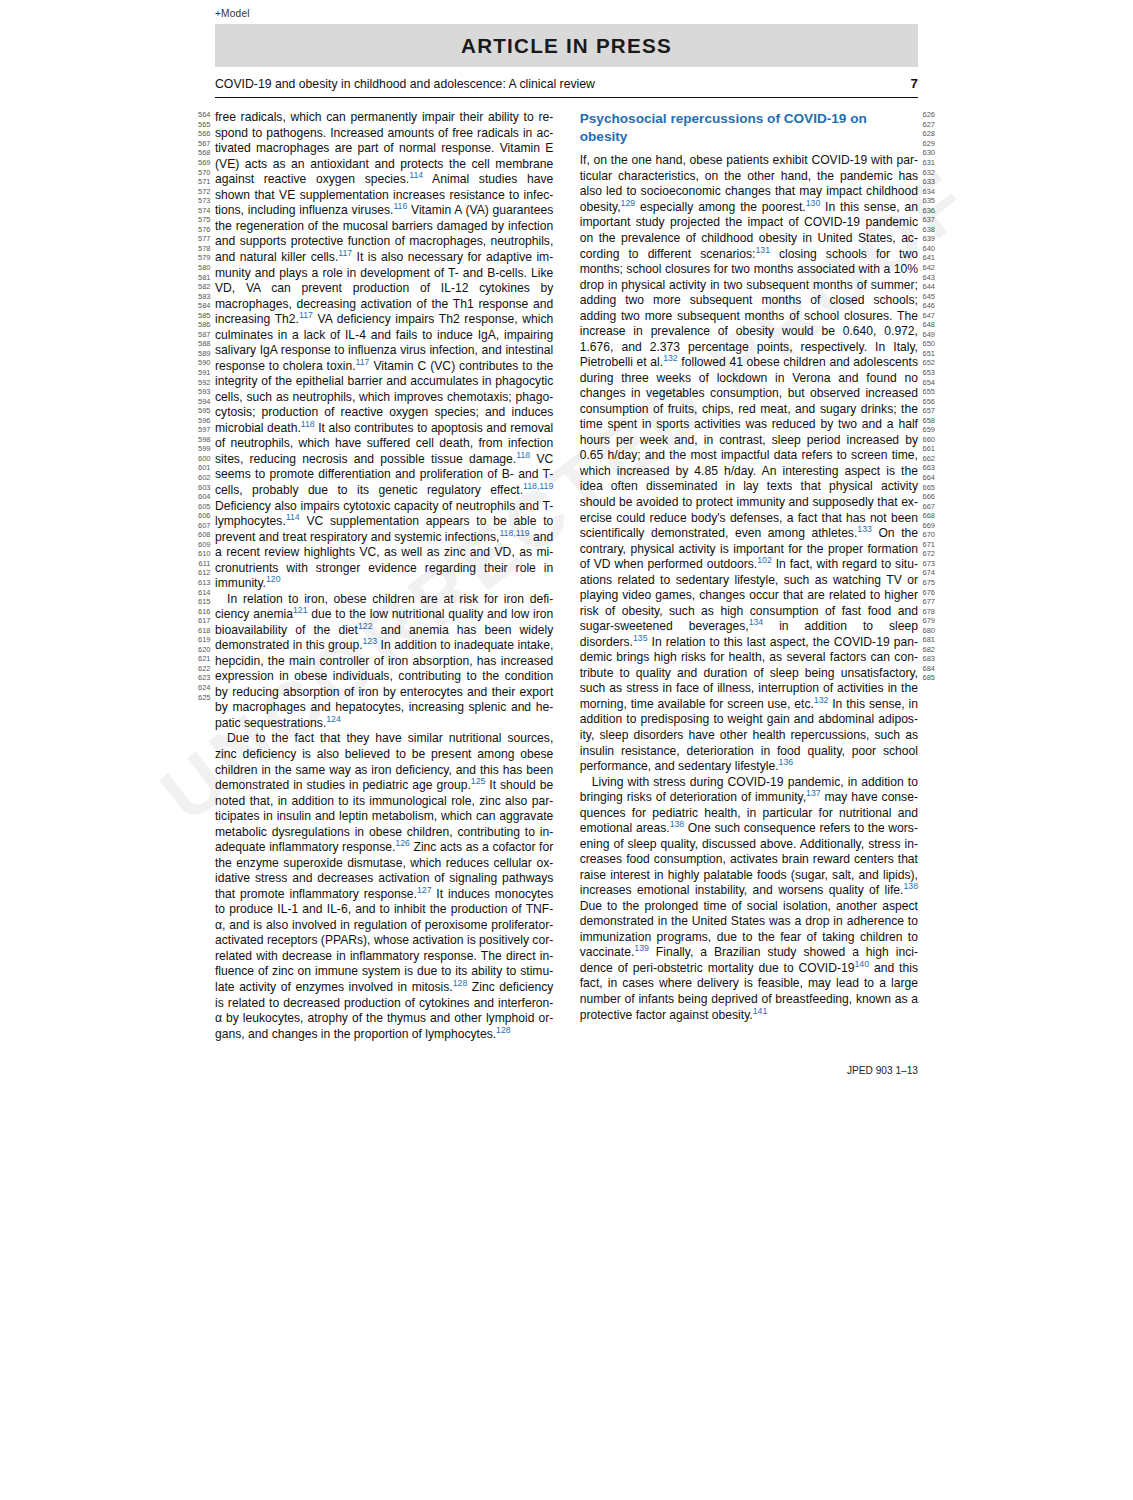+Model
ARTICLE IN PRESS
COVID-19 and obesity in childhood and adolescence: A clinical review
7
UNCORRECTED PROOF
564
565
566
567
568
569
570
571
572
573
574
575
576
577
578
579
580
581
582
583
584
585
586
587
588
589
590
591
592
593
594
595
596
597
598
599
600
601
602
603
604
605
606
607
608
609
610
611
612
613
614
615
616
617
618
619
620
621
622
623
624
625
free radicals, which can permanently impair their ability to respond to pathogens. Increased amounts of free radicals in activated macrophages are part of normal response. Vitamin E (VE) acts as an antioxidant and protects the cell membrane against reactive oxygen species.114 Animal studies have shown that VE supplementation increases resistance to infections, including influenza viruses.116 Vitamin A (VA) guarantees the regeneration of the mucosal barriers damaged by infection and supports protective function of macrophages, neutrophils, and natural killer cells.117 It is also necessary for adaptive immunity and plays a role in development of T- and B-cells. Like VD, VA can prevent production of IL-12 cytokines by macrophages, decreasing activation of the Th1 response and increasing Th2.117 VA deficiency impairs Th2 response, which culminates in a lack of IL-4 and fails to induce IgA, impairing salivary IgA response to influenza virus infection, and intestinal response to cholera toxin.117 Vitamin C (VC) contributes to the integrity of the epithelial barrier and accumulates in phagocytic cells, such as neutrophils, which improves chemotaxis; phagocytosis; production of reactive oxygen species; and induces microbial death.118 It also contributes to apoptosis and removal of neutrophils, which have suffered cell death, from infection sites, reducing necrosis and possible tissue damage.118 VC seems to promote differentiation and proliferation of B- and T-cells, probably due to its genetic regulatory effect.118,119 Deficiency also impairs cytotoxic capacity of neutrophils and T-lymphocytes.114 VC supplementation appears to be able to prevent and treat respiratory and systemic infections,118,119 and a recent review highlights VC, as well as zinc and VD, as micronutrients with stronger evidence regarding their role in immunity.120
In relation to iron, obese children are at risk for iron deficiency anemia121 due to the low nutritional quality and low iron bioavailability of the diet122 and anemia has been widely demonstrated in this group.123 In addition to inadequate intake, hepcidin, the main controller of iron absorption, has increased expression in obese individuals, contributing to the condition by reducing absorption of iron by enterocytes and their export by macrophages and hepatocytes, increasing splenic and hepatic sequestrations.124
Due to the fact that they have similar nutritional sources, zinc deficiency is also believed to be present among obese children in the same way as iron deficiency, and this has been demonstrated in studies in pediatric age group.125 It should be noted that, in addition to its immunological role, zinc also participates in insulin and leptin metabolism, which can aggravate metabolic dysregulations in obese children, contributing to inadequate inflammatory response.126 Zinc acts as a cofactor for the enzyme superoxide dismutase, which reduces cellular oxidative stress and decreases activation of signaling pathways that promote inflammatory response.127 It induces monocytes to produce IL-1 and IL-6, and to inhibit the production of TNF-α, and is also involved in regulation of peroxisome proliferator-activated receptors (PPARs), whose activation is positively correlated with decrease in inflammatory response. The direct influence of zinc on immune system is due to its ability to stimulate activity of enzymes involved in mitosis.128 Zinc deficiency is related to decreased production of cytokines and interferon-α by leukocytes, atrophy of the thymus and other lymphoid organs, and changes in the proportion of lymphocytes.128
626
627
628
629
630
631
632
633
634
635
636
637
638
639
640
641
642
643
644
645
646
647
648
649
650
651
652
653
654
655
656
657
658
659
660
661
662
663
664
665
666
667
668
669
670
671
672
673
674
675
676
677
678
679
680
681
682
683
684
685
Psychosocial repercussions of COVID-19 on obesity
If, on the one hand, obese patients exhibit COVID-19 with particular characteristics, on the other hand, the pandemic has also led to socioeconomic changes that may impact childhood obesity,129 especially among the poorest.130 In this sense, an important study projected the impact of COVID-19 pandemic on the prevalence of childhood obesity in United States, according to different scenarios:131 closing schools for two months; school closures for two months associated with a 10% drop in physical activity in two subsequent months of summer; adding two more subsequent months of closed schools; adding two more subsequent months of school closures. The increase in prevalence of obesity would be 0.640, 0.972, 1.676, and 2.373 percentage points, respectively. In Italy, Pietrobelli et al.132 followed 41 obese children and adolescents during three weeks of lockdown in Verona and found no changes in vegetables consumption, but observed increased consumption of fruits, chips, red meat, and sugary drinks; the time spent in sports activities was reduced by two and a half hours per week and, in contrast, sleep period increased by 0.65 h/day; and the most impactful data refers to screen time, which increased by 4.85 h/day. An interesting aspect is the idea often disseminated in lay texts that physical activity should be avoided to protect immunity and supposedly that exercise could reduce body's defenses, a fact that has not been scientifically demonstrated, even among athletes.133 On the contrary, physical activity is important for the proper formation of VD when performed outdoors.102 In fact, with regard to situations related to sedentary lifestyle, such as watching TV or playing video games, changes occur that are related to higher risk of obesity, such as high consumption of fast food and sugar-sweetened beverages,134 in addition to sleep disorders.135 In relation to this last aspect, the COVID-19 pandemic brings high risks for health, as several factors can contribute to quality and duration of sleep being unsatisfactory, such as stress in face of illness, interruption of activities in the morning, time available for screen use, etc.132 In this sense, in addition to predisposing to weight gain and abdominal adiposity, sleep disorders have other health repercussions, such as insulin resistance, deterioration in food quality, poor school performance, and sedentary lifestyle.136
Living with stress during COVID-19 pandemic, in addition to bringing risks of deterioration of immunity,137 may have consequences for pediatric health, in particular for nutritional and emotional areas.138 One such consequence refers to the worsening of sleep quality, discussed above. Additionally, stress increases food consumption, activates brain reward centers that raise interest in highly palatable foods (sugar, salt, and lipids), increases emotional instability, and worsens quality of life.138 Due to the prolonged time of social isolation, another aspect demonstrated in the United States was a drop in adherence to immunization programs, due to the fear of taking children to vaccinate.139 Finally, a Brazilian study showed a high incidence of peri-obstetric mortality due to COVID-19140 and this fact, in cases where delivery is feasible, may lead to a large number of infants being deprived of breastfeeding, known as a protective factor against obesity.141
JPED 903 1–13